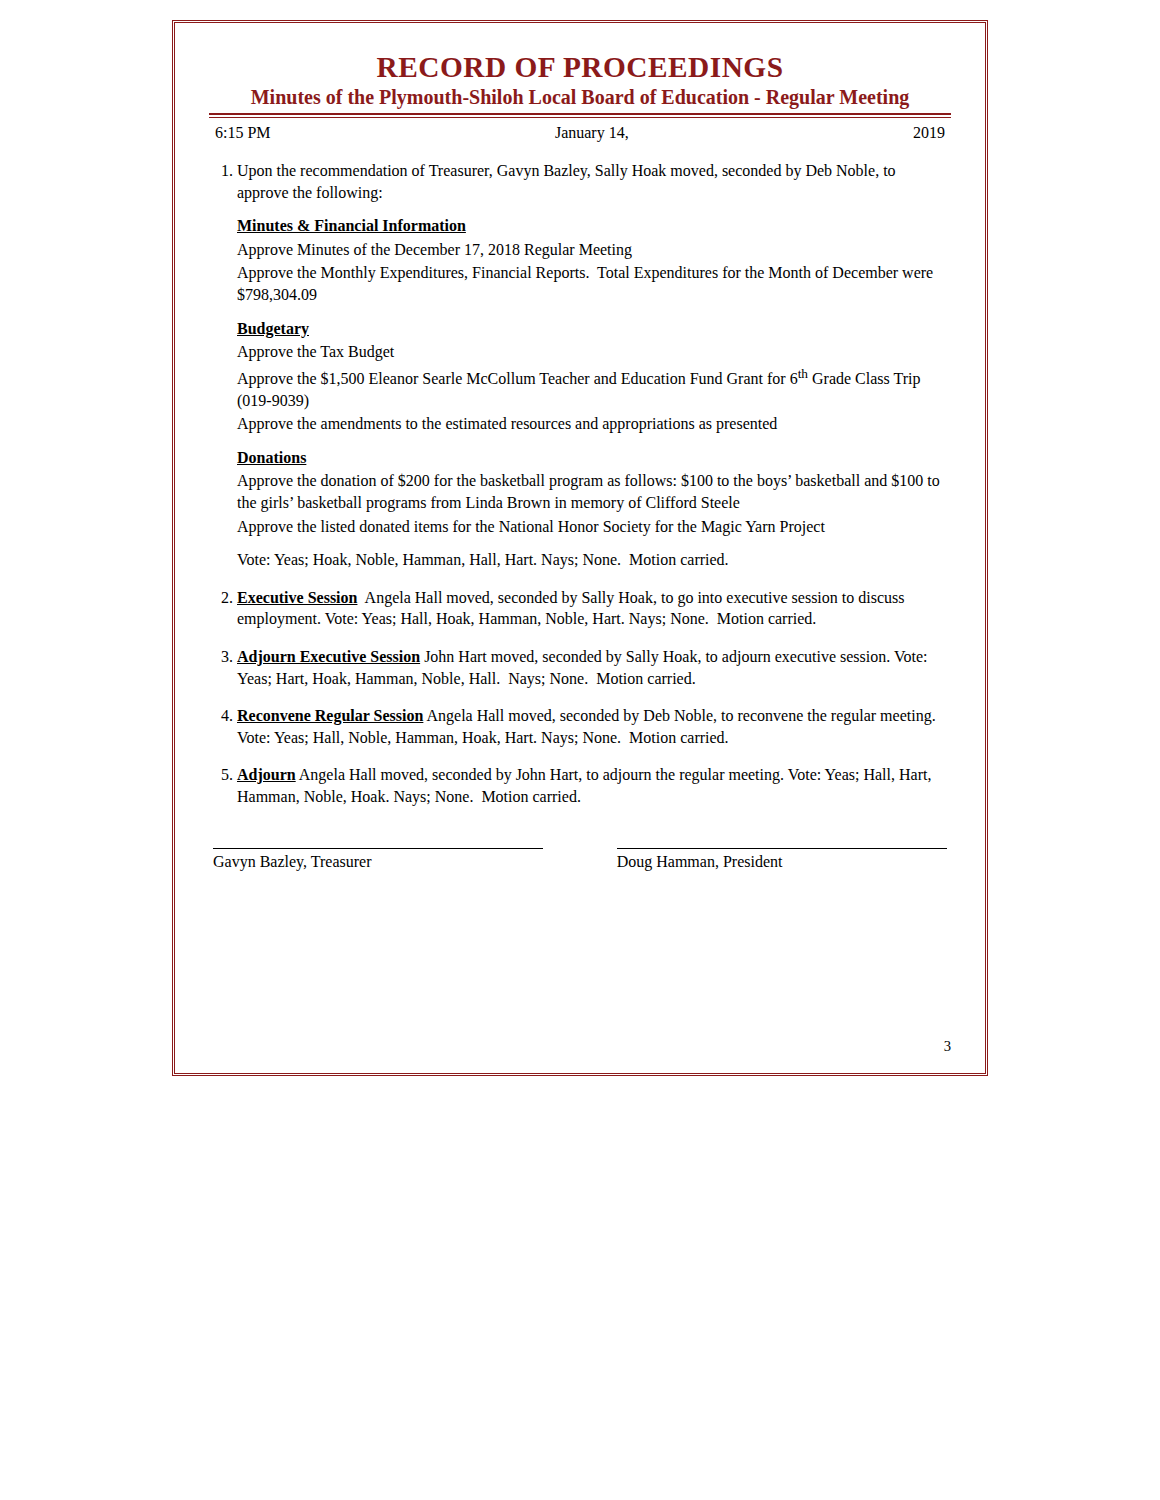RECORD OF PROCEEDINGS
Minutes of the Plymouth-Shiloh Local Board of Education - Regular Meeting
6:15 PM January 14, 2019
Upon the recommendation of Treasurer, Gavyn Bazley, Sally Hoak moved, seconded by Deb Noble, to approve the following:
Minutes & Financial Information
Approve Minutes of the December 17, 2018 Regular Meeting
Approve the Monthly Expenditures, Financial Reports. Total Expenditures for the Month of December were $798,304.09
Budgetary
Approve the Tax Budget
Approve the $1,500 Eleanor Searle McCollum Teacher and Education Fund Grant for 6th Grade Class Trip (019-9039)
Approve the amendments to the estimated resources and appropriations as presented
Donations
Approve the donation of $200 for the basketball program as follows: $100 to the boys’ basketball and $100 to the girls’ basketball programs from Linda Brown in memory of Clifford Steele
Approve the listed donated items for the National Honor Society for the Magic Yarn Project
Vote: Yeas; Hoak, Noble, Hamman, Hall, Hart. Nays; None. Motion carried.
Executive Session Angela Hall moved, seconded by Sally Hoak, to go into executive session to discuss employment. Vote: Yeas; Hall, Hoak, Hamman, Noble, Hart. Nays; None. Motion carried.
Adjourn Executive Session John Hart moved, seconded by Sally Hoak, to adjourn executive session. Vote: Yeas; Hart, Hoak, Hamman, Noble, Hall. Nays; None. Motion carried.
Reconvene Regular Session Angela Hall moved, seconded by Deb Noble, to reconvene the regular meeting. Vote: Yeas; Hall, Noble, Hamman, Hoak, Hart. Nays; None. Motion carried.
Adjourn Angela Hall moved, seconded by John Hart, to adjourn the regular meeting. Vote: Yeas; Hall, Hart, Hamman, Noble, Hoak. Nays; None. Motion carried.
Gavyn Bazley, Treasurer
Doug Hamman, President
3